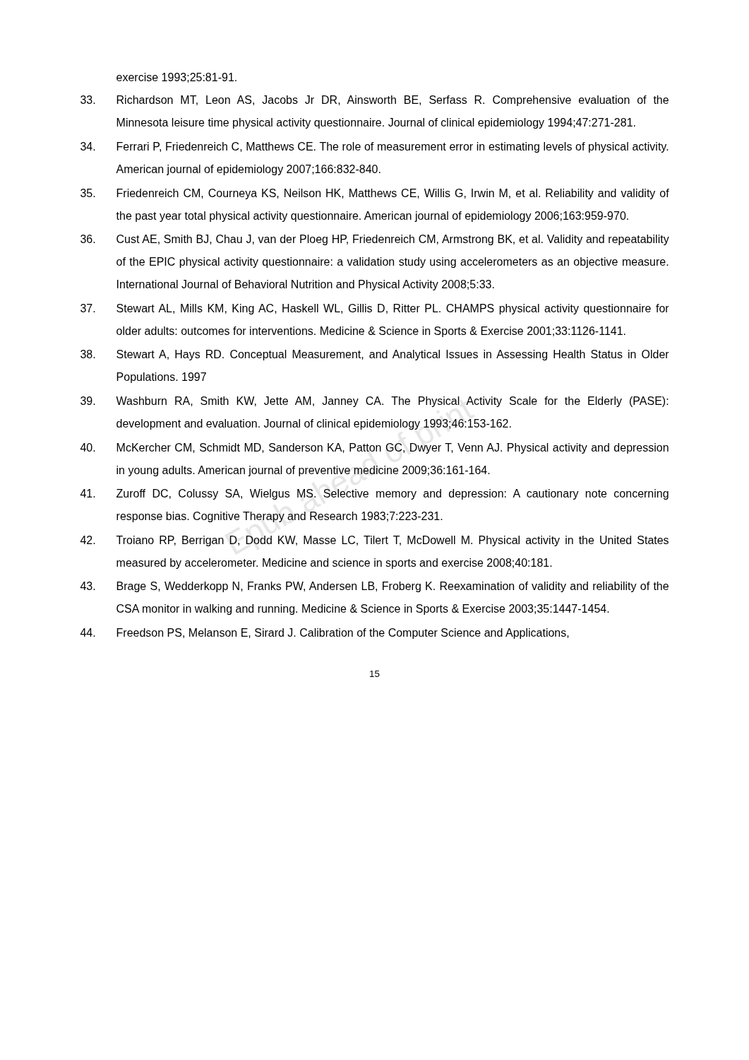Epub ahead of print
exercise 1993;25:81-91.
33. Richardson MT, Leon AS, Jacobs Jr DR, Ainsworth BE, Serfass R. Comprehensive evaluation of the Minnesota leisure time physical activity questionnaire. Journal of clinical epidemiology 1994;47:271-281.
34. Ferrari P, Friedenreich C, Matthews CE. The role of measurement error in estimating levels of physical activity. American journal of epidemiology 2007;166:832-840.
35. Friedenreich CM, Courneya KS, Neilson HK, Matthews CE, Willis G, Irwin M, et al. Reliability and validity of the past year total physical activity questionnaire. American journal of epidemiology 2006;163:959-970.
36. Cust AE, Smith BJ, Chau J, van der Ploeg HP, Friedenreich CM, Armstrong BK, et al. Validity and repeatability of the EPIC physical activity questionnaire: a validation study using accelerometers as an objective measure. International Journal of Behavioral Nutrition and Physical Activity 2008;5:33.
37. Stewart AL, Mills KM, King AC, Haskell WL, Gillis D, Ritter PL. CHAMPS physical activity questionnaire for older adults: outcomes for interventions. Medicine & Science in Sports & Exercise 2001;33:1126-1141.
38. Stewart A, Hays RD. Conceptual Measurement, and Analytical Issues in Assessing Health Status in Older Populations. 1997
39. Washburn RA, Smith KW, Jette AM, Janney CA. The Physical Activity Scale for the Elderly (PASE): development and evaluation. Journal of clinical epidemiology 1993;46:153-162.
40. McKercher CM, Schmidt MD, Sanderson KA, Patton GC, Dwyer T, Venn AJ. Physical activity and depression in young adults. American journal of preventive medicine 2009;36:161-164.
41. Zuroff DC, Colussy SA, Wielgus MS. Selective memory and depression: A cautionary note concerning response bias. Cognitive Therapy and Research 1983;7:223-231.
42. Troiano RP, Berrigan D, Dodd KW, Masse LC, Tilert T, McDowell M. Physical activity in the United States measured by accelerometer. Medicine and science in sports and exercise 2008;40:181.
43. Brage S, Wedderkopp N, Franks PW, Andersen LB, Froberg K. Reexamination of validity and reliability of the CSA monitor in walking and running. Medicine & Science in Sports & Exercise 2003;35:1447-1454.
44. Freedson PS, Melanson E, Sirard J. Calibration of the Computer Science and Applications,
15